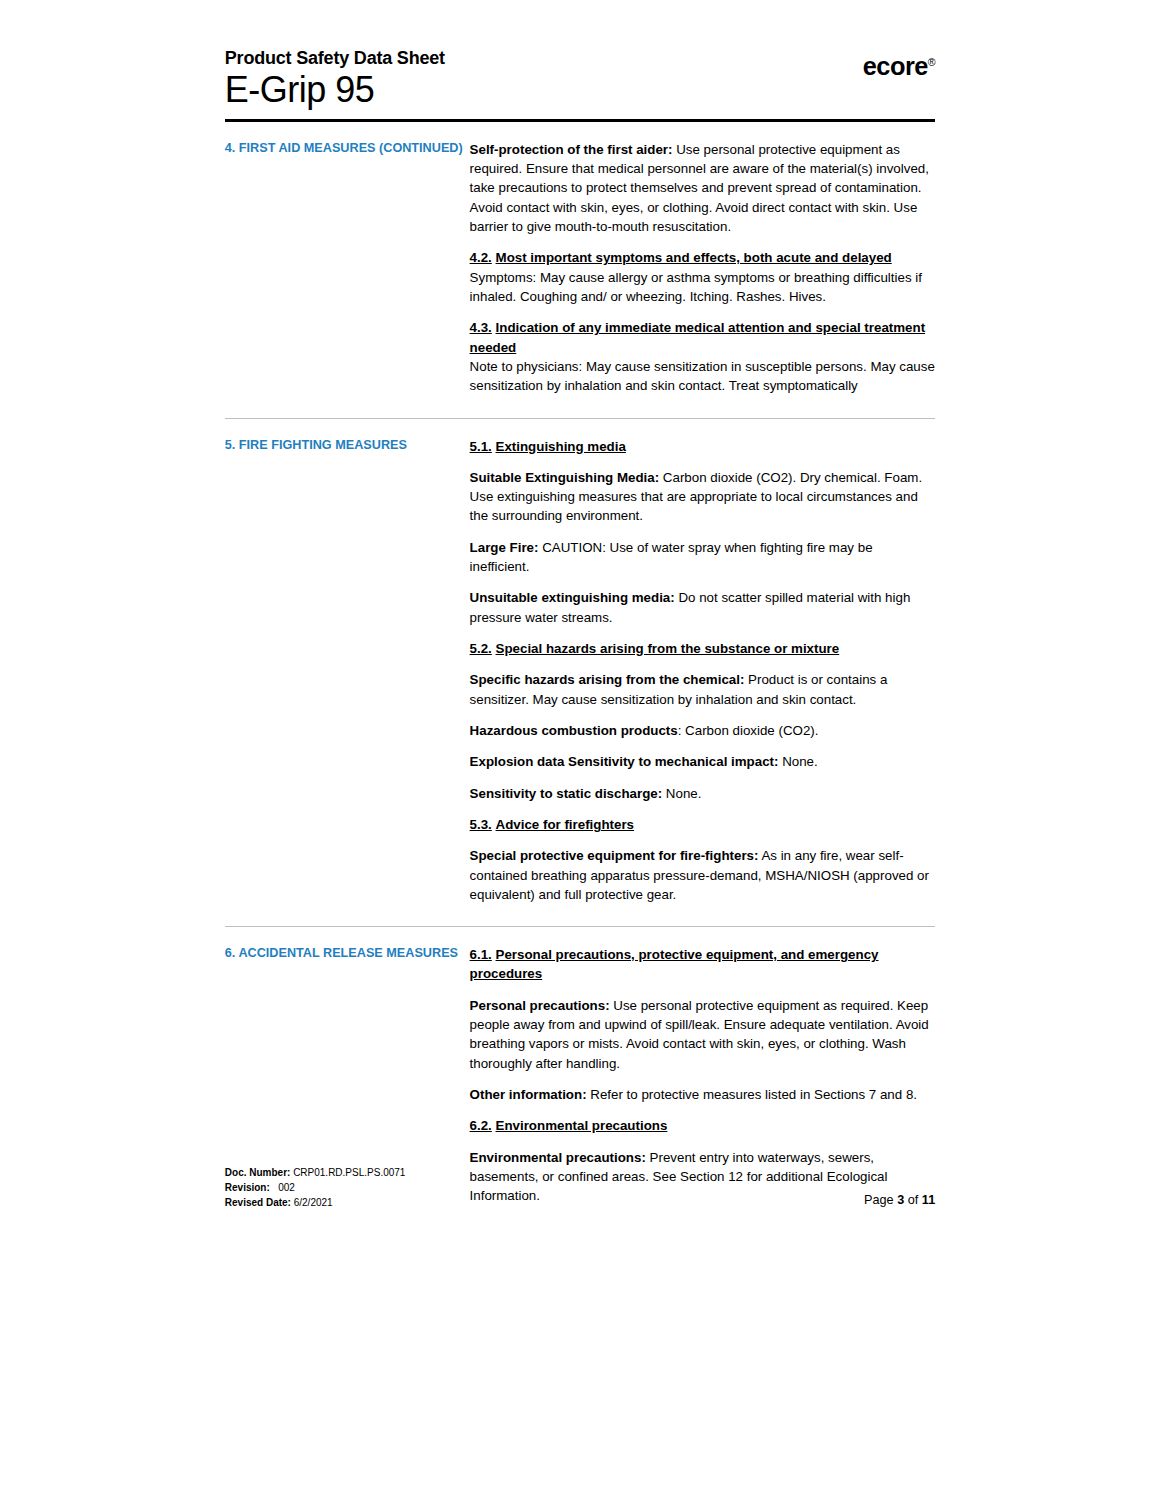Product Safety Data Sheet
E-Grip 95
ecore®
| 4. FIRST AID MEASURES (CONTINUED) | Self-protection of the first aider: Use personal protective equipment as required. Ensure that medical personnel are aware of the material(s) involved, take precautions to protect themselves and prevent spread of contamination. Avoid contact with skin, eyes, or clothing. Avoid direct contact with skin. Use barrier to give mouth-to-mouth resuscitation. 4.2. Most important symptoms and effects, both acute and delayed Symptoms: May cause allergy or asthma symptoms or breathing difficulties if inhaled. Coughing and/ or wheezing. Itching. Rashes. Hives. 4.3. Indication of any immediate medical attention and special treatment needed Note to physicians: May cause sensitization in susceptible persons. May cause sensitization by inhalation and skin contact. Treat symptomatically |
| 5. FIRE FIGHTING MEASURES | 5.1. Extinguishing media Suitable Extinguishing Media: Carbon dioxide (CO2). Dry chemical. Foam. Use extinguishing measures that are appropriate to local circumstances and the surrounding environment. Large Fire: CAUTION: Use of water spray when fighting fire may be inefficient. Unsuitable extinguishing media: Do not scatter spilled material with high pressure water streams. 5.2. Special hazards arising from the substance or mixture Specific hazards arising from the chemical: Product is or contains a sensitizer. May cause sensitization by inhalation and skin contact. Hazardous combustion products : Carbon dioxide (CO2). Explosion data Sensitivity to mechanical impact: None. Sensitivity to static discharge: None. 5.3. Advice for firefighters Special protective equipment for fire-fighters: As in any fire, wear self-contained breathing apparatus pressure-demand, MSHA/NIOSH (approved or equivalent) and full protective gear. |
| 6. ACCIDENTAL RELEASE MEASURES | 6.1. Personal precautions, protective equipment, and emergency procedures Personal precautions: Use personal protective equipment as required. Keep people away from and upwind of spill/leak. Ensure adequate ventilation. Avoid breathing vapors or mists. Avoid contact with skin, eyes, or clothing. Wash thoroughly after handling. Other information: Refer to protective measures listed in Sections 7 and 8. 6.2. Environmental precautions Environmental precautions: Prevent entry into waterways, sewers, basements, or confined areas. See Section 12 for additional Ecological Information. |
Doc. Number: CRP01.RD.PSL.PS.0071
Revision: 002
Revised Date: 6/2/2021
Page 3 of 11